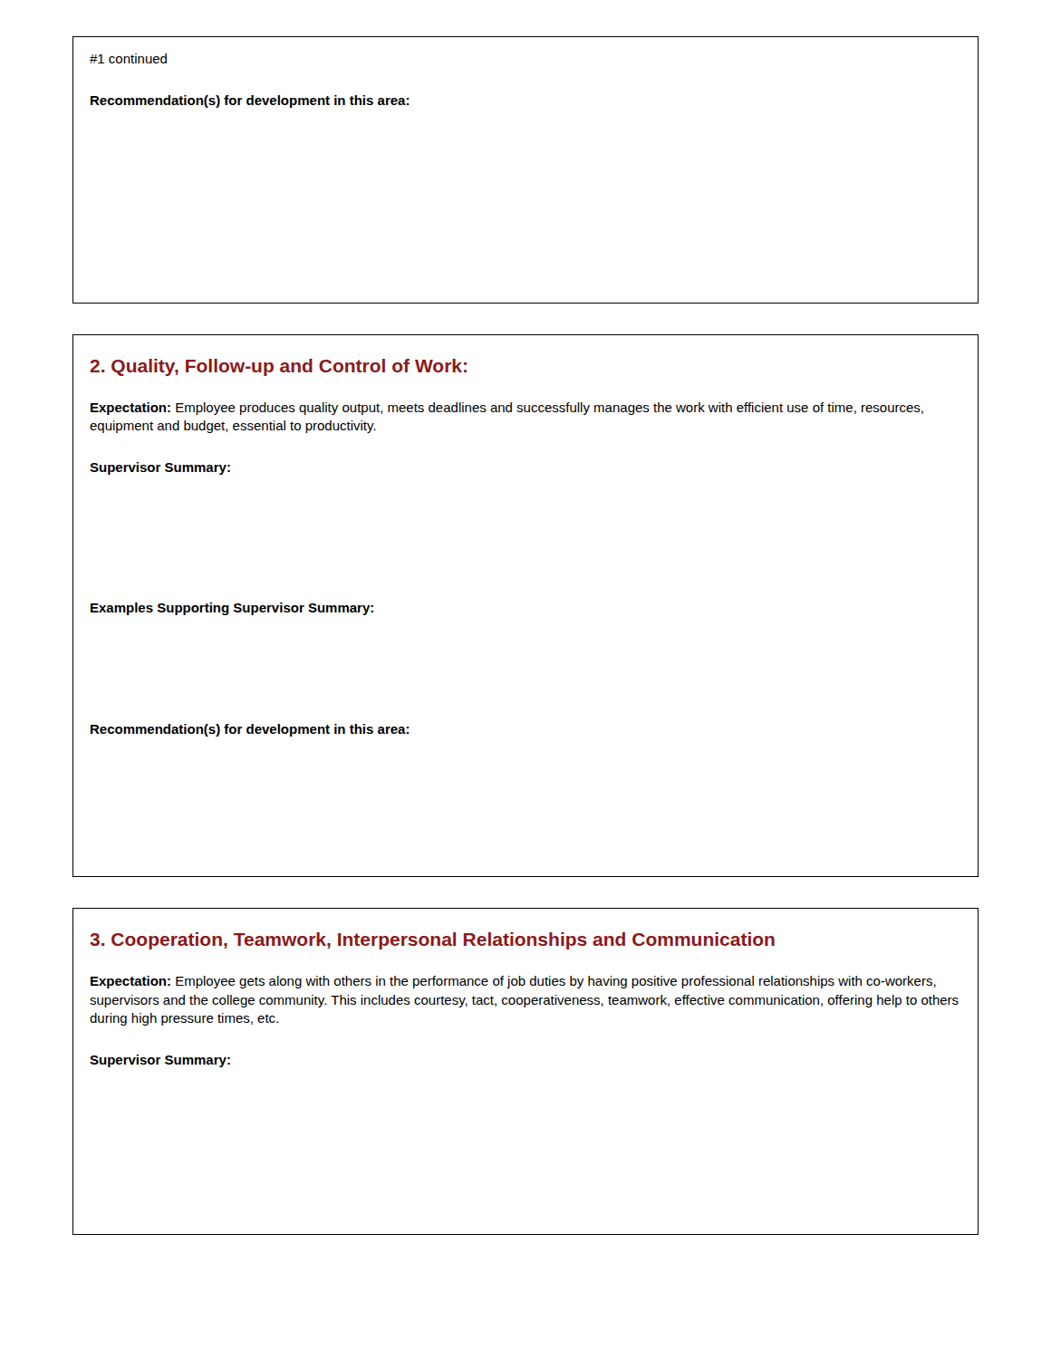#1 continued
Recommendation(s) for development in this area:
2. Quality, Follow-up and Control of Work:
Expectation: Employee produces quality output, meets deadlines and successfully manages the work with efficient use of time, resources, equipment and budget, essential to productivity.
Supervisor Summary:
Examples Supporting Supervisor Summary:
Recommendation(s) for development in this area:
3. Cooperation, Teamwork, Interpersonal Relationships and Communication
Expectation: Employee gets along with others in the performance of job duties by having positive professional relationships with co-workers, supervisors and the college community. This includes courtesy, tact, cooperativeness, teamwork, effective communication, offering help to others during high pressure times, etc.
Supervisor Summary: